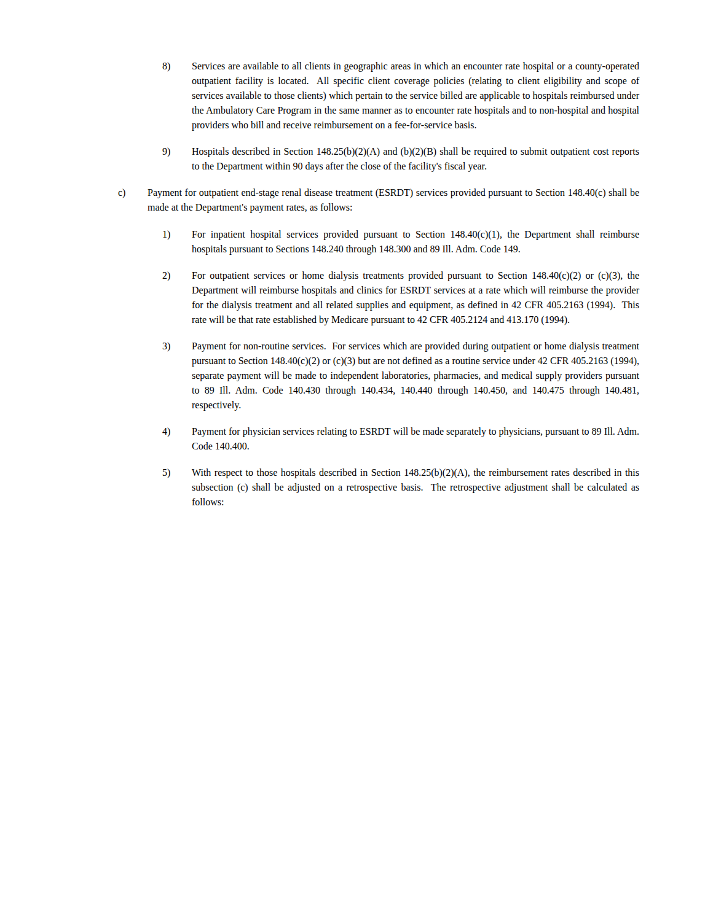8)
Services are available to all clients in geographic areas in which an encounter rate hospital or a county-operated outpatient facility is located. All specific client coverage policies (relating to client eligibility and scope of services available to those clients) which pertain to the service billed are applicable to hospitals reimbursed under the Ambulatory Care Program in the same manner as to encounter rate hospitals and to non-hospital and hospital providers who bill and receive reimbursement on a fee-for-service basis.
9)
Hospitals described in Section 148.25(b)(2)(A) and (b)(2)(B) shall be required to submit outpatient cost reports to the Department within 90 days after the close of the facility's fiscal year.
c)
Payment for outpatient end-stage renal disease treatment (ESRDT) services provided pursuant to Section 148.40(c) shall be made at the Department's payment rates, as follows:
1)
For inpatient hospital services provided pursuant to Section 148.40(c)(1), the Department shall reimburse hospitals pursuant to Sections 148.240 through 148.300 and 89 Ill. Adm. Code 149.
2)
For outpatient services or home dialysis treatments provided pursuant to Section 148.40(c)(2) or (c)(3), the Department will reimburse hospitals and clinics for ESRDT services at a rate which will reimburse the provider for the dialysis treatment and all related supplies and equipment, as defined in 42 CFR 405.2163 (1994). This rate will be that rate established by Medicare pursuant to 42 CFR 405.2124 and 413.170 (1994).
3)
Payment for non-routine services. For services which are provided during outpatient or home dialysis treatment pursuant to Section 148.40(c)(2) or (c)(3) but are not defined as a routine service under 42 CFR 405.2163 (1994), separate payment will be made to independent laboratories, pharmacies, and medical supply providers pursuant to 89 Ill. Adm. Code 140.430 through 140.434, 140.440 through 140.450, and 140.475 through 140.481, respectively.
4)
Payment for physician services relating to ESRDT will be made separately to physicians, pursuant to 89 Ill. Adm. Code 140.400.
5)
With respect to those hospitals described in Section 148.25(b)(2)(A), the reimbursement rates described in this subsection (c) shall be adjusted on a retrospective basis. The retrospective adjustment shall be calculated as follows: